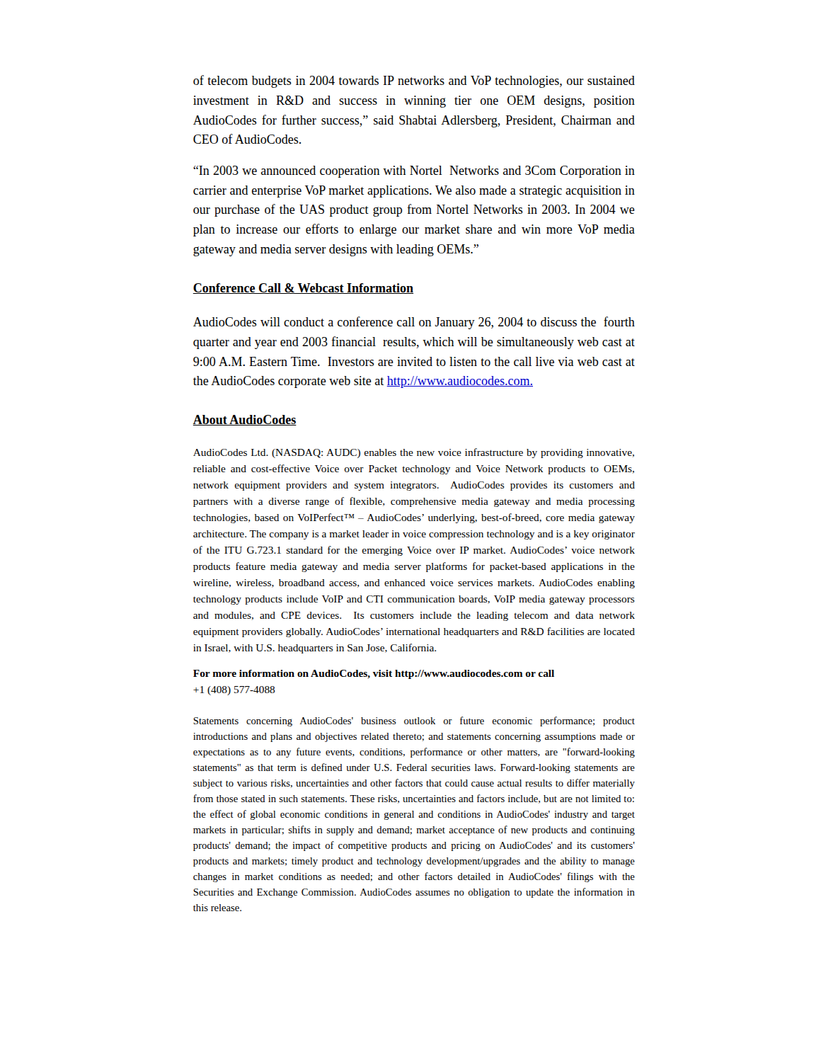of telecom budgets in 2004 towards IP networks and VoP technologies, our sustained investment in R&D and success in winning tier one OEM designs, position AudioCodes for further success,” said Shabtai Adlersberg, President, Chairman and CEO of AudioCodes.
“In 2003 we announced cooperation with Nortel Networks and 3Com Corporation in carrier and enterprise VoP market applications. We also made a strategic acquisition in our purchase of the UAS product group from Nortel Networks in 2003. In 2004 we plan to increase our efforts to enlarge our market share and win more VoP media gateway and media server designs with leading OEMs.”
Conference Call & Webcast Information
AudioCodes will conduct a conference call on January 26, 2004 to discuss the fourth quarter and year end 2003 financial results, which will be simultaneously web cast at 9:00 A.M. Eastern Time. Investors are invited to listen to the call live via web cast at the AudioCodes corporate web site at http://www.audiocodes.com.
About AudioCodes
AudioCodes Ltd. (NASDAQ: AUDC) enables the new voice infrastructure by providing innovative, reliable and cost-effective Voice over Packet technology and Voice Network products to OEMs, network equipment providers and system integrators. AudioCodes provides its customers and partners with a diverse range of flexible, comprehensive media gateway and media processing technologies, based on VoIPerfect™ – AudioCodes’ underlying, best-of-breed, core media gateway architecture. The company is a market leader in voice compression technology and is a key originator of the ITU G.723.1 standard for the emerging Voice over IP market. AudioCodes’ voice network products feature media gateway and media server platforms for packet-based applications in the wireline, wireless, broadband access, and enhanced voice services markets. AudioCodes enabling technology products include VoIP and CTI communication boards, VoIP media gateway processors and modules, and CPE devices. Its customers include the leading telecom and data network equipment providers globally. AudioCodes’ international headquarters and R&D facilities are located in Israel, with U.S. headquarters in San Jose, California.
For more information on AudioCodes, visit http://www.audiocodes.com or call
+1 (408) 577-4088
Statements concerning AudioCodes' business outlook or future economic performance; product introductions and plans and objectives related thereto; and statements concerning assumptions made or expectations as to any future events, conditions, performance or other matters, are "forward-looking statements" as that term is defined under U.S. Federal securities laws. Forward-looking statements are subject to various risks, uncertainties and other factors that could cause actual results to differ materially from those stated in such statements. These risks, uncertainties and factors include, but are not limited to: the effect of global economic conditions in general and conditions in AudioCodes' industry and target markets in particular; shifts in supply and demand; market acceptance of new products and continuing products' demand; the impact of competitive products and pricing on AudioCodes' and its customers' products and markets; timely product and technology development/upgrades and the ability to manage changes in market conditions as needed; and other factors detailed in AudioCodes' filings with the Securities and Exchange Commission. AudioCodes assumes no obligation to update the information in this release.